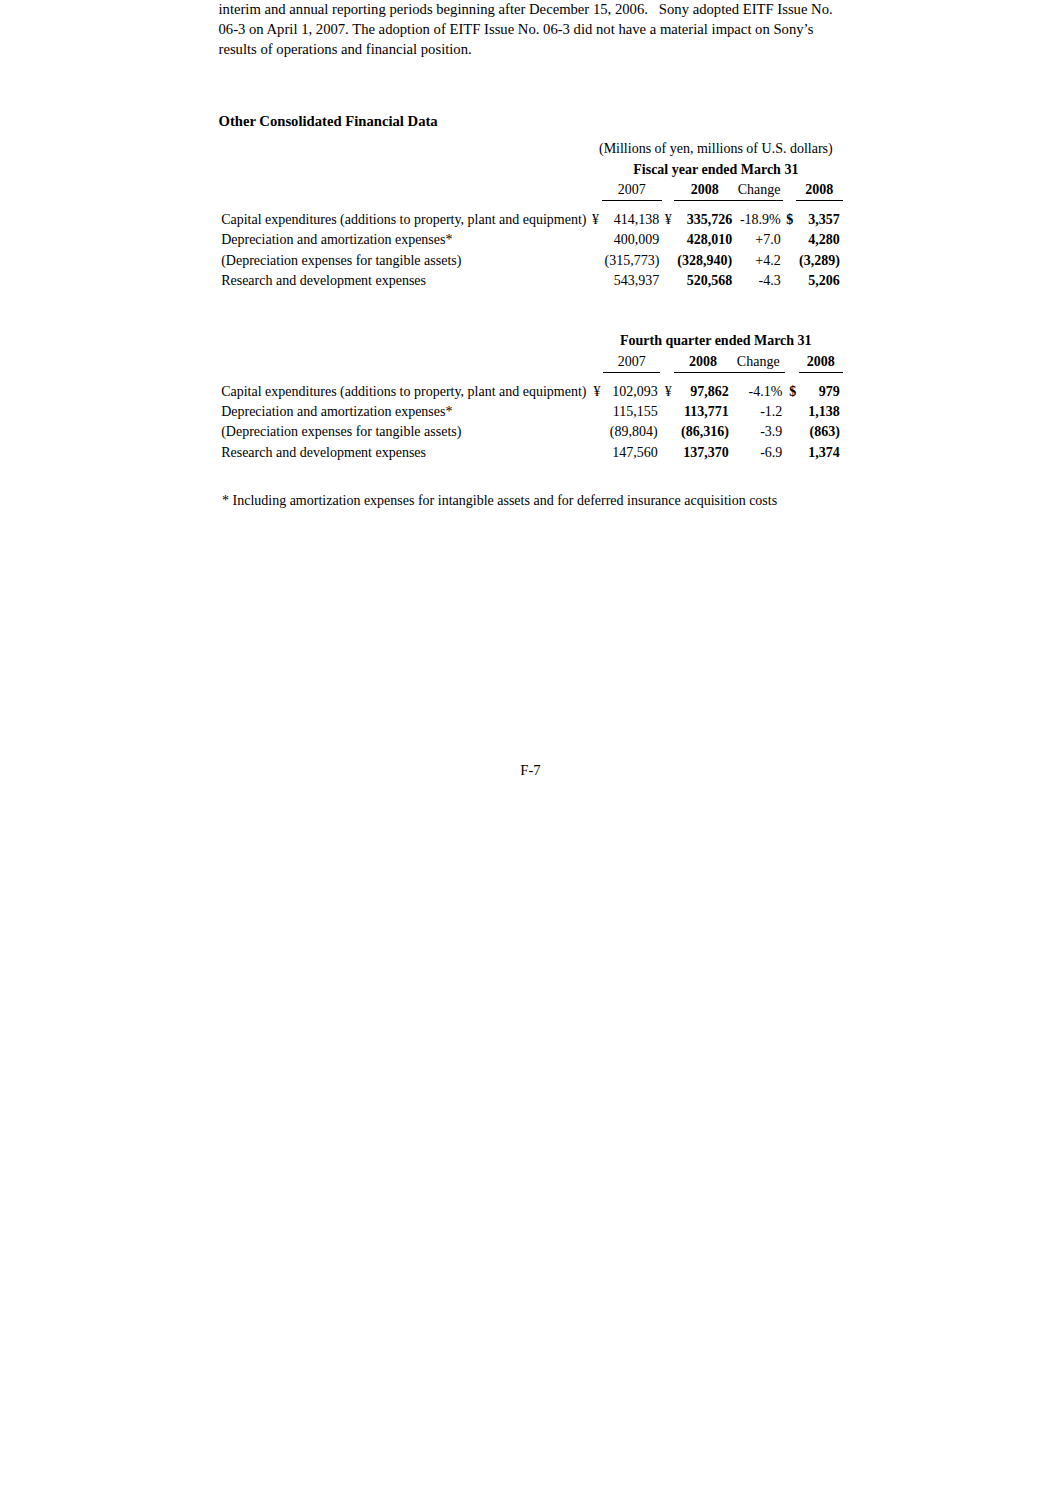interim and annual reporting periods beginning after December 15, 2006. Sony adopted EITF Issue No. 06-3 on April 1, 2007. The adoption of EITF Issue No. 06-3 did not have a material impact on Sony’s results of operations and financial position.
Other Consolidated Financial Data
| | (Millions of yen, millions of U.S. dollars) |
| | Fiscal year ended March 31 |
| | | 2007 | | 2008 | Change | | 2008 |
| Capital expenditures (additions to property, plant and equipment) | ¥ | 414,138 | ¥ | 335,726 | -18.9% | $ | 3,357 |
| Depreciation and amortization expenses* | | 400,009 | | 428,010 | +7.0 | | 4,280 |
| (Depreciation expenses for tangible assets) | | (315,773) | | (328,940) | +4.2 | | (3,289) |
| Research and development expenses | | 543,937 | | 520,568 | -4.3 | | 5,206 |
| | Fourth quarter ended March 31 |
| | | 2007 | | 2008 | Change | | 2008 |
| Capital expenditures (additions to property, plant and equipment) | ¥ | 102,093 | ¥ | 97,862 | -4.1% | $ | 979 |
| Depreciation and amortization expenses* | | 115,155 | | 113,771 | -1.2 | | 1,138 |
| (Depreciation expenses for tangible assets) | | (89,804) | | (86,316) | -3.9 | | (863) |
| Research and development expenses | | 147,560 | | 137,370 | -6.9 | | 1,374 |
* Including amortization expenses for intangible assets and for deferred insurance acquisition costs
F-7